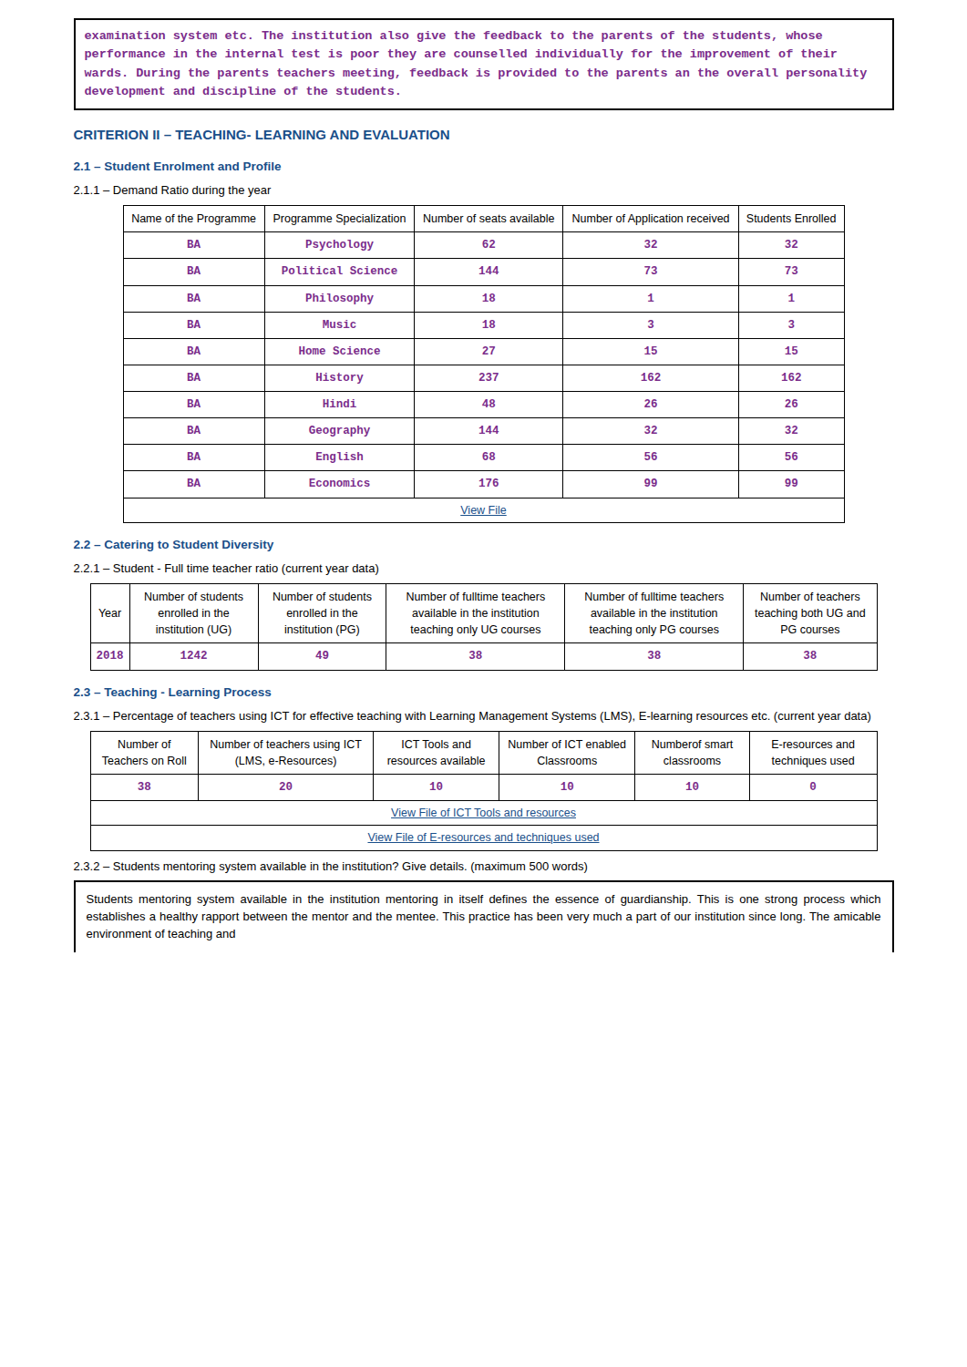examination system etc. The institution also give the feedback to the parents of the students, whose performance in the internal test is poor they are counselled individually for the improvement of their wards. During the parents teachers meeting, feedback is provided to the parents an the overall personality development and discipline of the students.
CRITERION II – TEACHING- LEARNING AND EVALUATION
2.1 – Student Enrolment and Profile
2.1.1 – Demand Ratio during the year
| Name of the Programme | Programme Specialization | Number of seats available | Number of Application received | Students Enrolled |
| --- | --- | --- | --- | --- |
| BA | Psychology | 62 | 32 | 32 |
| BA | Political Science | 144 | 73 | 73 |
| BA | Philosophy | 18 | 1 | 1 |
| BA | Music | 18 | 3 | 3 |
| BA | Home Science | 27 | 15 | 15 |
| BA | History | 237 | 162 | 162 |
| BA | Hindi | 48 | 26 | 26 |
| BA | Geography | 144 | 32 | 32 |
| BA | English | 68 | 56 | 56 |
| BA | Economics | 176 | 99 | 99 |
| View File |
2.2 – Catering to Student Diversity
2.2.1 – Student - Full time teacher ratio (current year data)
| Year | Number of students enrolled in the institution (UG) | Number of students enrolled in the institution (PG) | Number of fulltime teachers available in the institution teaching only UG courses | Number of fulltime teachers available in the institution teaching only PG courses | Number of teachers teaching both UG and PG courses |
| --- | --- | --- | --- | --- | --- |
| 2018 | 1242 | 49 | 38 | 38 | 38 |
2.3 – Teaching - Learning Process
2.3.1 – Percentage of teachers using ICT for effective teaching with Learning Management Systems (LMS), E-learning resources etc. (current year data)
| Number of Teachers on Roll | Number of teachers using ICT (LMS, e-Resources) | ICT Tools and resources available | Number of ICT enabled Classrooms | Numberof smart classrooms | E-resources and techniques used |
| --- | --- | --- | --- | --- | --- |
| 38 | 20 | 10 | 10 | 10 | 0 |
| View File of ICT Tools and resources |
| View File of E-resources and techniques used |
2.3.2 – Students mentoring system available in the institution? Give details. (maximum 500 words)
Students mentoring system available in the institution mentoring in itself defines the essence of guardianship. This is one strong process which establishes a healthy rapport between the mentor and the mentee. This practice has been very much a part of our institution since long. The amicable environment of teaching and